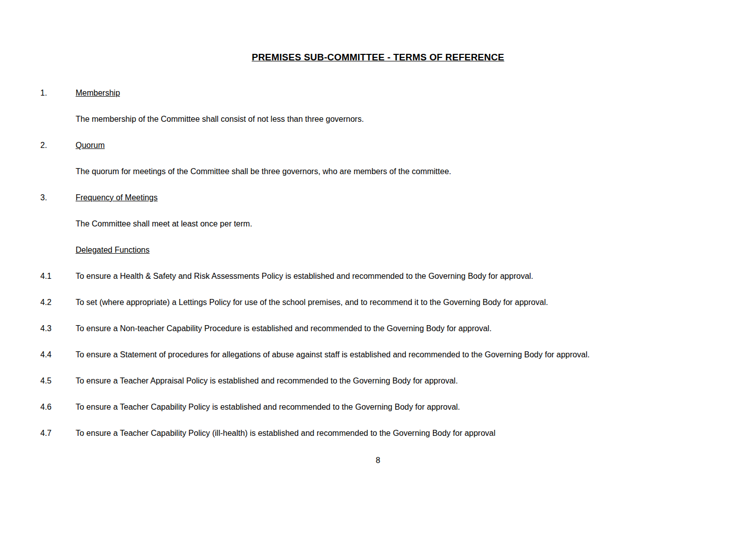PREMISES SUB-COMMITTEE - TERMS OF REFERENCE
1.
Membership
The membership of the Committee shall consist of not less than three governors.
2.
Quorum
The quorum for meetings of the Committee shall be three governors, who are members of the committee.
3.
Frequency of Meetings
The Committee shall meet at least once per term.
Delegated Functions
4.1
To ensure a Health & Safety and Risk Assessments Policy is established and recommended to the Governing Body for approval.
4.2
To set (where appropriate) a Lettings Policy for use of the school premises, and to recommend it to the Governing Body for approval.
4.3
To ensure a Non-teacher Capability Procedure is established and recommended to the Governing Body for approval.
4.4
To ensure a Statement of procedures for allegations of abuse against staff is established and recommended to the Governing Body for approval.
4.5
To ensure a Teacher Appraisal Policy is established and recommended to the Governing Body for approval.
4.6
To ensure a Teacher Capability Policy is established and recommended to the Governing Body for approval.
4.7
To ensure a Teacher Capability Policy (ill-health) is established and recommended to the Governing Body for approval
8